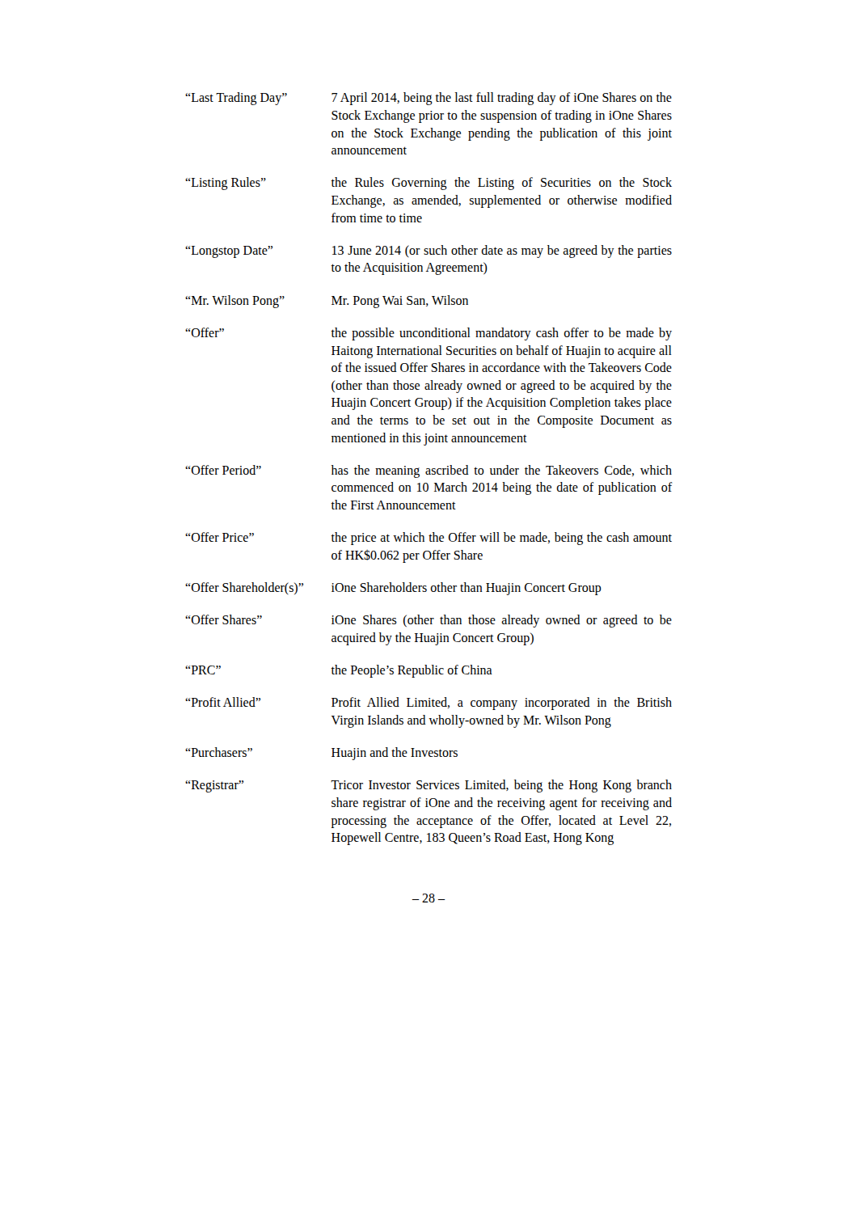| “Last Trading Day” | 7 April 2014, being the last full trading day of iOne Shares on the Stock Exchange prior to the suspension of trading in iOne Shares on the Stock Exchange pending the publication of this joint announcement |
| “Listing Rules” | the Rules Governing the Listing of Securities on the Stock Exchange, as amended, supplemented or otherwise modified from time to time |
| “Longstop Date” | 13 June 2014 (or such other date as may be agreed by the parties to the Acquisition Agreement) |
| “Mr. Wilson Pong” | Mr. Pong Wai San, Wilson |
| “Offer” | the possible unconditional mandatory cash offer to be made by Haitong International Securities on behalf of Huajin to acquire all of the issued Offer Shares in accordance with the Takeovers Code (other than those already owned or agreed to be acquired by the Huajin Concert Group) if the Acquisition Completion takes place and the terms to be set out in the Composite Document as mentioned in this joint announcement |
| “Offer Period” | has the meaning ascribed to under the Takeovers Code, which commenced on 10 March 2014 being the date of publication of the First Announcement |
| “Offer Price” | the price at which the Offer will be made, being the cash amount of HK$0.062 per Offer Share |
| “Offer Shareholder(s)” | iOne Shareholders other than Huajin Concert Group |
| “Offer Shares” | iOne Shares (other than those already owned or agreed to be acquired by the Huajin Concert Group) |
| “PRC” | the People’s Republic of China |
| “Profit Allied” | Profit Allied Limited, a company incorporated in the British Virgin Islands and wholly-owned by Mr. Wilson Pong |
| “Purchasers” | Huajin and the Investors |
| “Registrar” | Tricor Investor Services Limited, being the Hong Kong branch share registrar of iOne and the receiving agent for receiving and processing the acceptance of the Offer, located at Level 22, Hopewell Centre, 183 Queen’s Road East, Hong Kong |
– 28 –